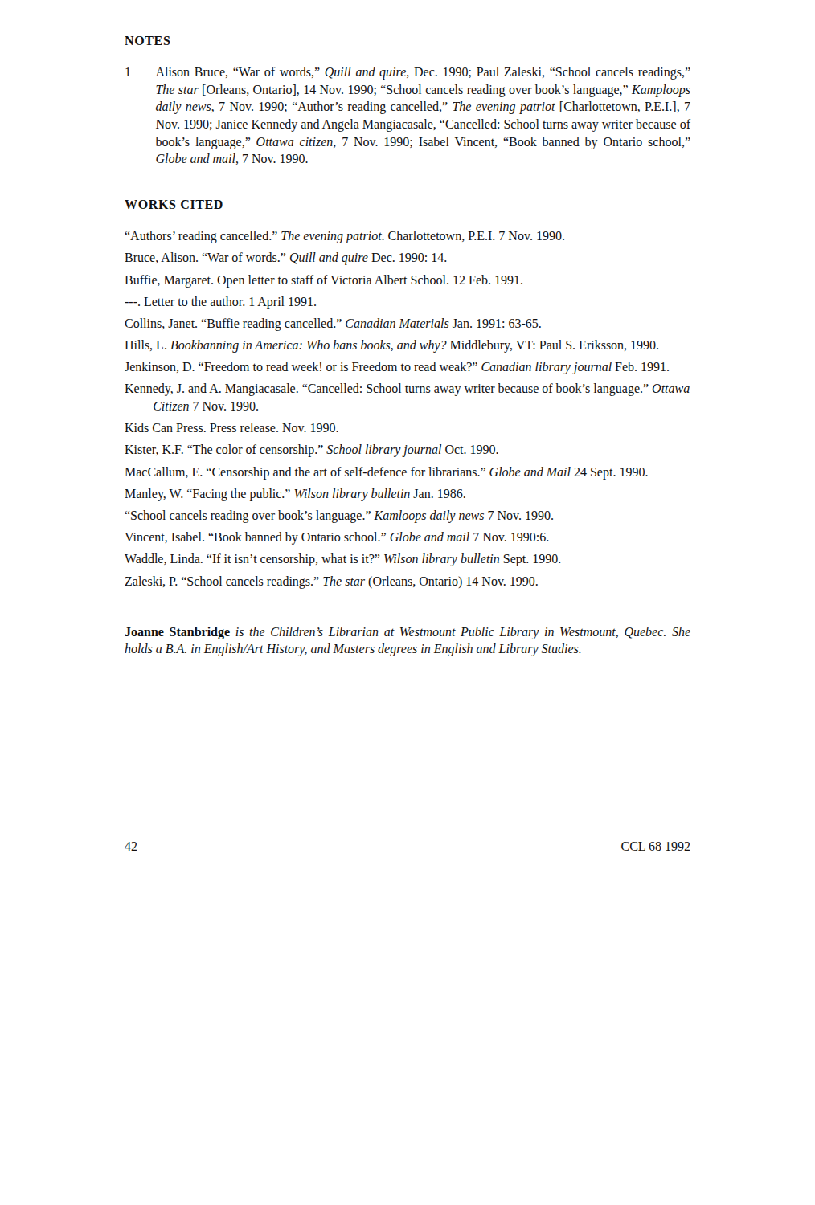NOTES
1
Alison Bruce, “War of words,” Quill and quire, Dec. 1990; Paul Zaleski, “School cancels readings,” The star [Orleans, Ontario], 14 Nov. 1990; “School cancels reading over book’s language,” Kamploops daily news, 7 Nov. 1990; “Author’s reading cancelled,” The evening patriot [Charlottetown, P.E.I.], 7 Nov. 1990; Janice Kennedy and Angela Mangiacasale, “Cancelled: School turns away writer because of book’s language,” Ottawa citizen, 7 Nov. 1990; Isabel Vincent, “Book banned by Ontario school,” Globe and mail, 7 Nov. 1990.
WORKS CITED
“Authors’ reading cancelled.” The evening patriot. Charlottetown, P.E.I. 7 Nov. 1990.
Bruce, Alison. “War of words.” Quill and quire Dec. 1990: 14.
Buffie, Margaret. Open letter to staff of Victoria Albert School. 12 Feb. 1991.
---. Letter to the author. 1 April 1991.
Collins, Janet. “Buffie reading cancelled.” Canadian Materials Jan. 1991: 63-65.
Hills, L. Bookbanning in America: Who bans books, and why? Middlebury, VT: Paul S. Eriksson, 1990.
Jenkinson, D. “Freedom to read week! or is Freedom to read weak?” Canadian library journal Feb. 1991.
Kennedy, J. and A. Mangiacasale. “Cancelled: School turns away writer because of book’s language.” Ottawa Citizen 7 Nov. 1990.
Kids Can Press. Press release. Nov. 1990.
Kister, K.F. “The color of censorship.” School library journal Oct. 1990.
MacCallum, E. “Censorship and the art of self-defence for librarians.” Globe and Mail 24 Sept. 1990.
Manley, W. “Facing the public.” Wilson library bulletin Jan. 1986.
“School cancels reading over book’s language.” Kamloops daily news 7 Nov. 1990.
Vincent, Isabel. “Book banned by Ontario school.” Globe and mail 7 Nov. 1990:6.
Waddle, Linda. “If it isn’t censorship, what is it?” Wilson library bulletin Sept. 1990.
Zaleski, P. “School cancels readings.” The star (Orleans, Ontario) 14 Nov. 1990.
Joanne Stanbridge is the Children’s Librarian at Westmount Public Library in Westmount, Quebec. She holds a B.A. in English/Art History, and Masters degrees in English and Library Studies.
42 CCL 68 1992